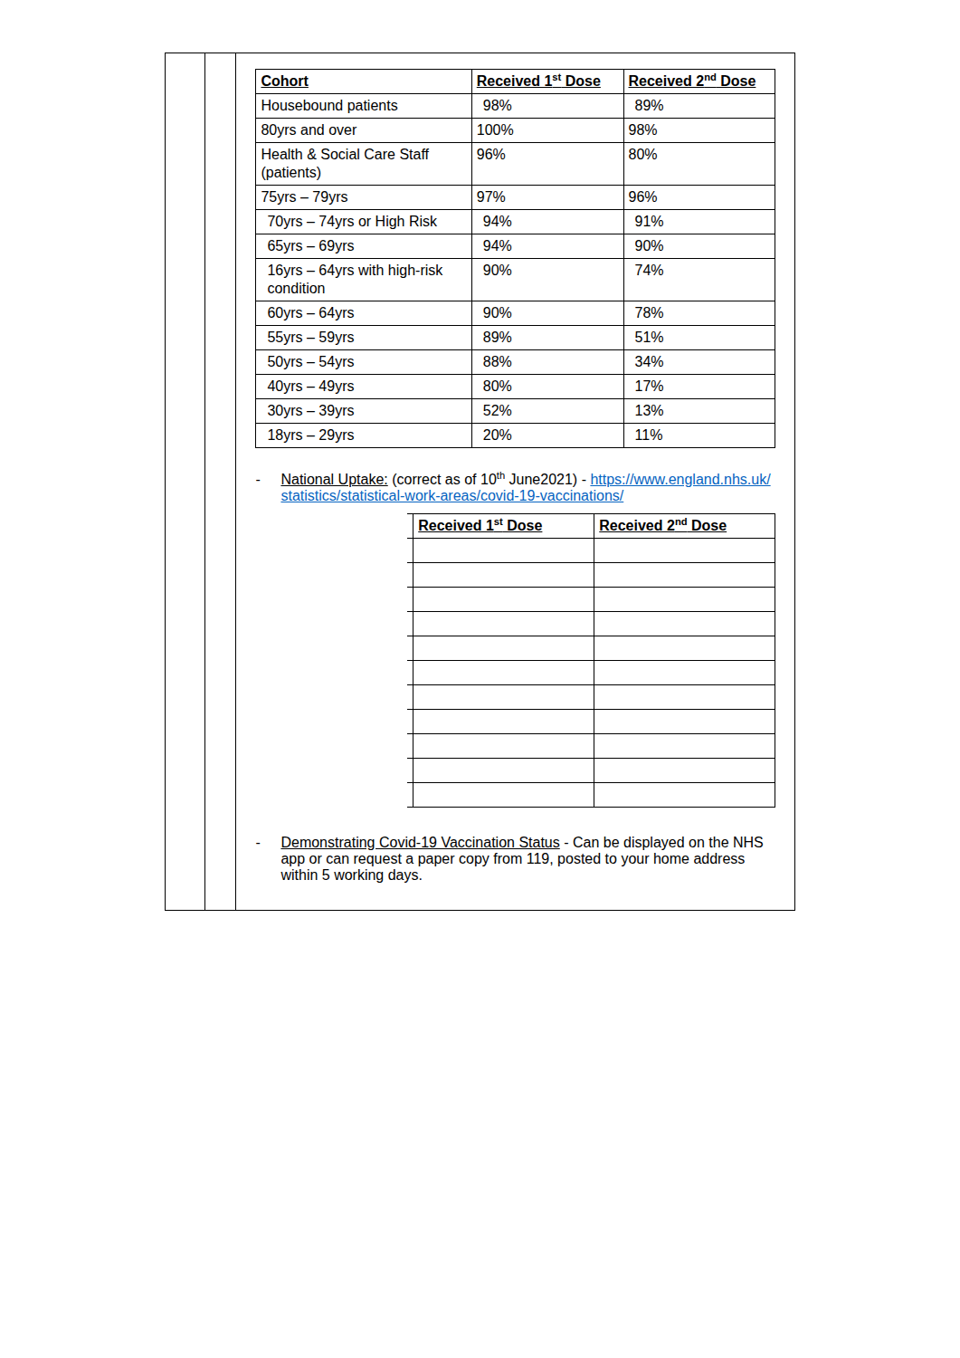| Cohort | Received 1 st Dose | Received 2 nd Dose |
| --- | --- | --- |
| Housebound patients | 98% | 89% |
| 80yrs and over | 100% | 98% |
| Health & Social Care Staff (patients) | 96% | 80% |
| 75yrs – 79yrs | 97% | 96% |
| 70yrs – 74yrs or High Risk | 94% | 91% |
| 65yrs – 69yrs | 94% | 90% |
| 16yrs – 64yrs with high-risk condition | 90% | 74% |
| 60yrs – 64yrs | 90% | 78% |
| 55yrs – 59yrs | 89% | 51% |
| 50yrs – 54yrs | 88% | 34% |
| 40yrs – 49yrs | 80% | 17% |
| 30yrs – 39yrs | 52% | 13% |
| 18yrs – 29yrs | 20% | 11% |
-
National Uptake: (correct as of 10th June2021) - https://www.england.nhs.uk/statistics/statistical-work-areas/covid-19-vaccinations/
| Cohort | Received 1 st Dose | Received 2 nd Dose |
| --- | --- | --- |
| 80yrs and over | | |
| 75yrs – 79yrs | | |
| 70yrs – 74yrs | | |
| 65yrs – 69yrs | | |
| 60yrs – 64yrs | | |
| 55yrs – 59yrs | | |
| 50yrs – 54yrs | | |
| 45yrs – 49yrs | | |
| 40yrs – 44yrs | | |
| 35yrs – 39yrs | | |
| 30yrs – 34yrs | | |
-
Demonstrating Covid-19 Vaccination Status - Can be displayed on the NHS app or can request a paper copy from 119, posted to your home address within 5 working days.